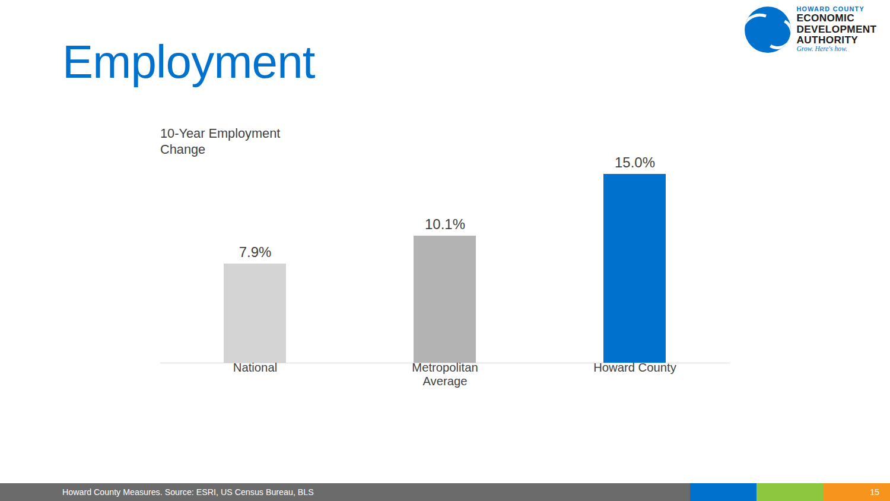HOWARD COUNTY
ECONOMIC
DEVELOPMENT
AUTHORITY
Grow. Here's how.
Employment
10-Year Employment Change
7.9%
10.1%
15.0%
National Metropolitan Average Howard County
Howard County Measures. Source: ESRI, US Census Bureau, BLS
15